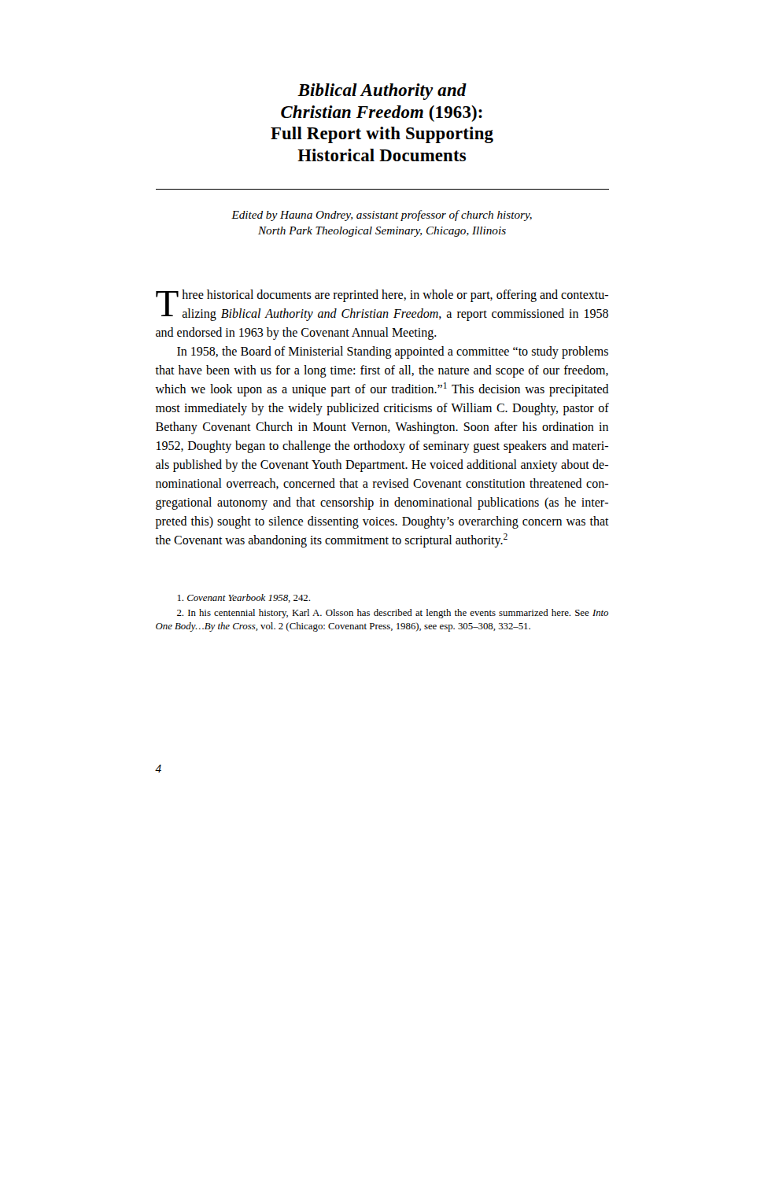Biblical Authority and
Christian Freedom (1963):
Full Report with Supporting
Historical Documents
Edited by Hauna Ondrey, assistant professor of church history,
North Park Theological Seminary, Chicago, Illinois
Three historical documents are reprinted here, in whole or part, offering and contextualizing Biblical Authority and Christian Freedom, a report commissioned in 1958 and endorsed in 1963 by the Covenant Annual Meeting.
In 1958, the Board of Ministerial Standing appointed a committee “to study problems that have been with us for a long time: first of all, the nature and scope of our freedom, which we look upon as a unique part of our tradition.”1 This decision was precipitated most immediately by the widely publicized criticisms of William C. Doughty, pastor of Bethany Covenant Church in Mount Vernon, Washington. Soon after his ordination in 1952, Doughty began to challenge the orthodoxy of seminary guest speakers and materials published by the Covenant Youth Department. He voiced additional anxiety about denominational overreach, concerned that a revised Covenant constitution threatened congregational autonomy and that censorship in denominational publications (as he interpreted this) sought to silence dissenting voices. Doughty’s overarching concern was that the Covenant was abandoning its commitment to scriptural authority.2
1. Covenant Yearbook 1958, 242.
2. In his centennial history, Karl A. Olsson has described at length the events summarized here. See Into One Body…By the Cross, vol. 2 (Chicago: Covenant Press, 1986), see esp. 305–308, 332–51.
4